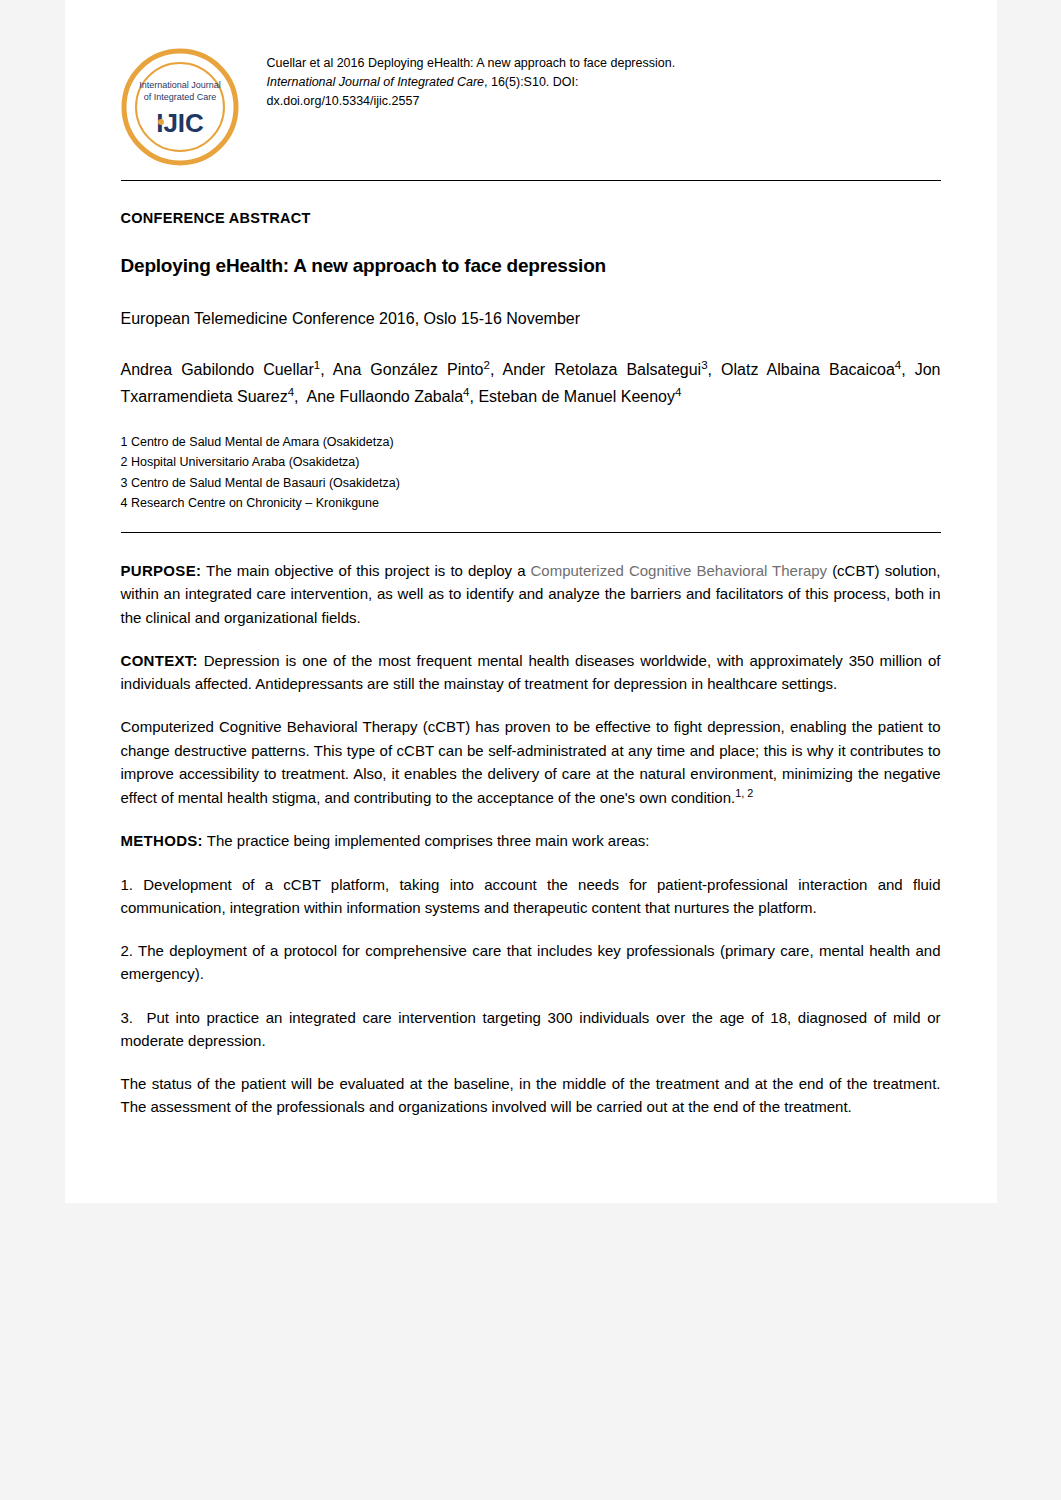International Journal of Integrated Care IJIC
Cuellar et al 2016 Deploying eHealth: A new approach to face depression.
International Journal of Integrated Care, 16(5):S10. DOI:
dx.doi.org/10.5334/ijic.2557
CONFERENCE ABSTRACT
Deploying eHealth: A new approach to face depression
European Telemedicine Conference 2016, Oslo 15-16 November
Andrea Gabilondo Cuellar1, Ana González Pinto2, Ander Retolaza Balsategui3, Olatz Albaina Bacaicoa4, Jon Txarramendieta Suarez4, Ane Fullaondo Zabala4, Esteban de Manuel Keenoy4
1 Centro de Salud Mental de Amara (Osakidetza)
2 Hospital Universitario Araba (Osakidetza)
3 Centro de Salud Mental de Basauri (Osakidetza)
4 Research Centre on Chronicity – Kronikgune
PURPOSE: The main objective of this project is to deploy a Computerized Cognitive Behavioral Therapy (cCBT) solution, within an integrated care intervention, as well as to identify and analyze the barriers and facilitators of this process, both in the clinical and organizational fields.
CONTEXT: Depression is one of the most frequent mental health diseases worldwide, with approximately 350 million of individuals affected. Antidepressants are still the mainstay of treatment for depression in healthcare settings.
Computerized Cognitive Behavioral Therapy (cCBT) has proven to be effective to fight depression, enabling the patient to change destructive patterns. This type of cCBT can be self-administrated at any time and place; this is why it contributes to improve accessibility to treatment. Also, it enables the delivery of care at the natural environment, minimizing the negative effect of mental health stigma, and contributing to the acceptance of the one's own condition.1, 2
METHODS: The practice being implemented comprises three main work areas:
1. Development of a cCBT platform, taking into account the needs for patient-professional interaction and fluid communication, integration within information systems and therapeutic content that nurtures the platform.
2. The deployment of a protocol for comprehensive care that includes key professionals (primary care, mental health and emergency).
3. Put into practice an integrated care intervention targeting 300 individuals over the age of 18, diagnosed of mild or moderate depression.
The status of the patient will be evaluated at the baseline, in the middle of the treatment and at the end of the treatment. The assessment of the professionals and organizations involved will be carried out at the end of the treatment.